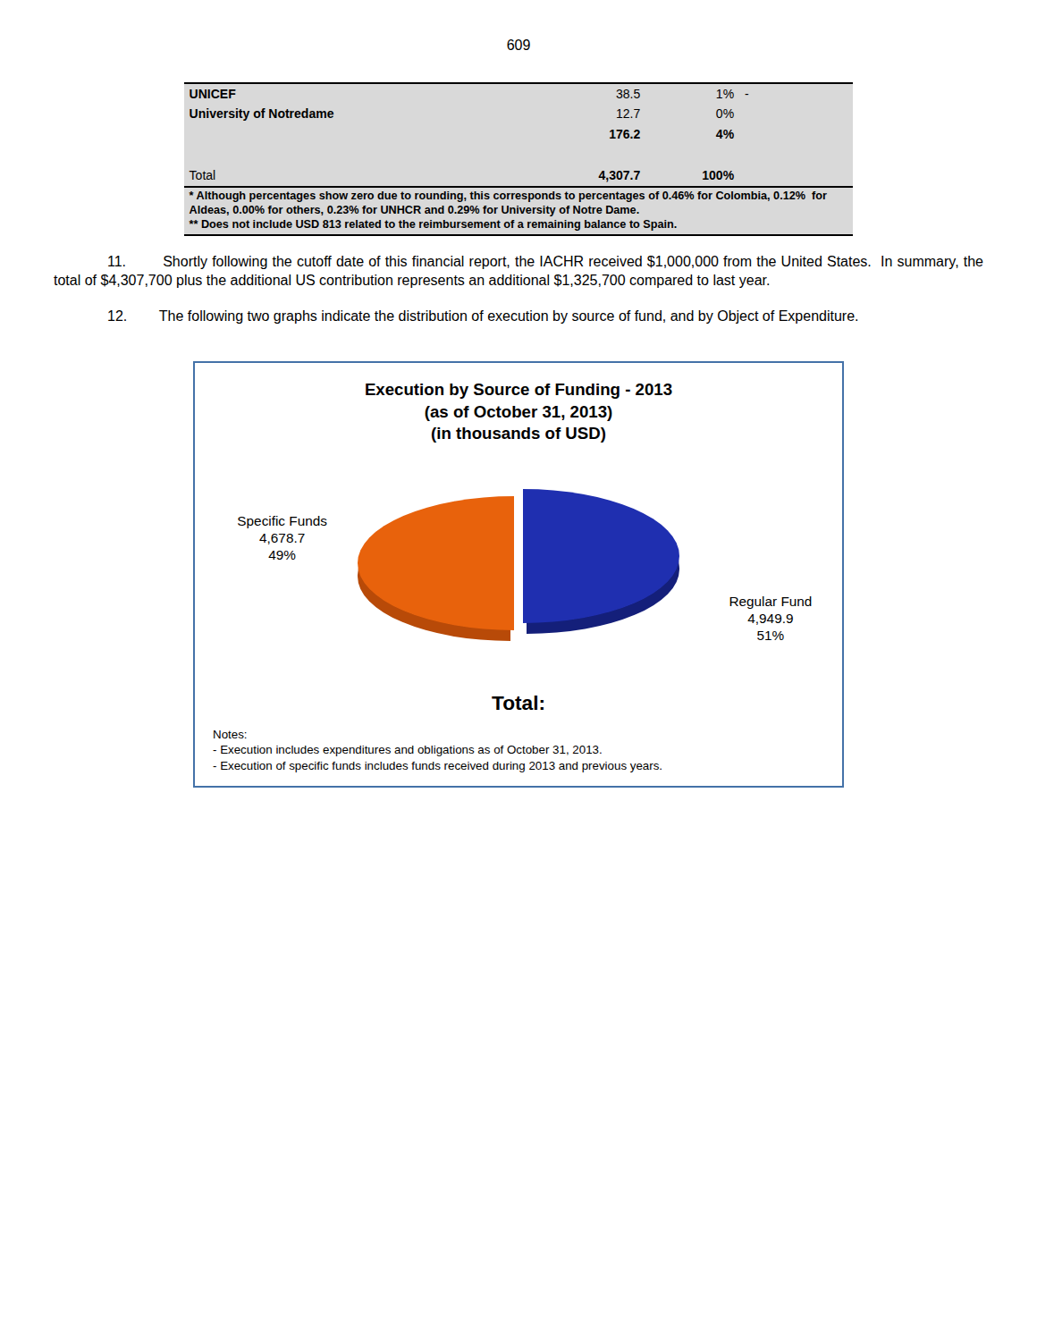609
| UNICEF | 38.5 | 1% | - |
| University of Notredame | 12.7 | 0% |
| | 176.2 | 4% | |
| Total | 4,307.7 | 100% | |
| * Although percentages show zero due to rounding, this corresponds to percentages of 0.46% for Colombia, 0.12% for Aldeas, 0.00% for others, 0.23% for UNHCR and 0.29% for University of Notre Dame. ** Does not include USD 813 related to the reimbursement of a remaining balance to Spain. |
11. Shortly following the cutoff date of this financial report, the IACHR received $1,000,000 from the United States. In summary, the total of $4,307,700 plus the additional US contribution represents an additional $1,325,700 compared to last year.
12. The following two graphs indicate the distribution of execution by source of fund, and by Object of Expenditure.
Execution by Source of Funding - 2013
(as of October 31, 2013)
(in thousands of USD)
Specific Funds
4,678.7
49%
Regular Fund
4,949.9
51%
Total:
Notes:
- Execution includes expenditures and obligations as of October 31, 2013.
- Execution of specific funds includes funds received during 2013 and previous years.